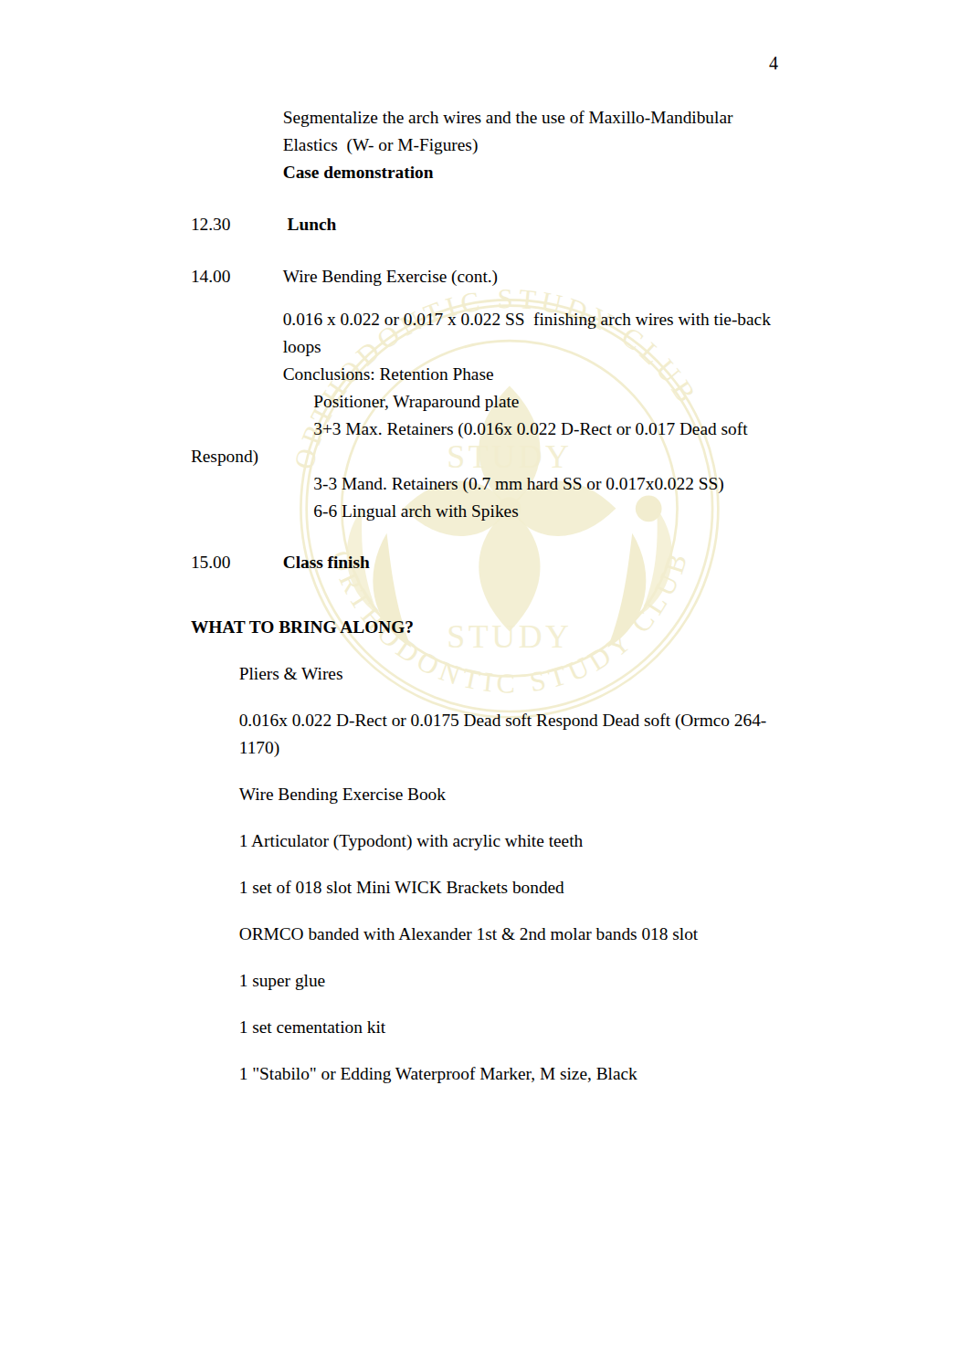4
ORTHODONTIC STUDY CLUB ORTHODONTIC STUDY CLUB STUDY STUDY
Segmentalize the arch wires and the use of Maxillo-Mandibular Elastics (W- or M-Figures)
Case demonstration
12.30
Lunch
14.00
Wire Bending Exercise (cont.)
0.016 x 0.022 or 0.017 x 0.022 SS finishing arch wires with tie-back loops
Conclusions: Retention Phase
Positioner, Wraparound plate
3+3 Max. Retainers (0.016x 0.022 D-Rect or 0.017 Dead soft
Respond)
3-3 Mand. Retainers (0.7 mm hard SS or 0.017x0.022 SS)
6-6 Lingual arch with Spikes
15.00
Class finish
WHAT TO BRING ALONG?
Pliers & Wires
0.016x 0.022 D-Rect or 0.0175 Dead soft Respond Dead soft (Ormco 264-1170)
Wire Bending Exercise Book
1 Articulator (Typodont) with acrylic white teeth
1 set of 018 slot Mini WICK Brackets bonded
ORMCO banded with Alexander 1st & 2nd molar bands 018 slot
1 super glue
1 set cementation kit
1 "Stabilo" or Edding Waterproof Marker, M size, Black